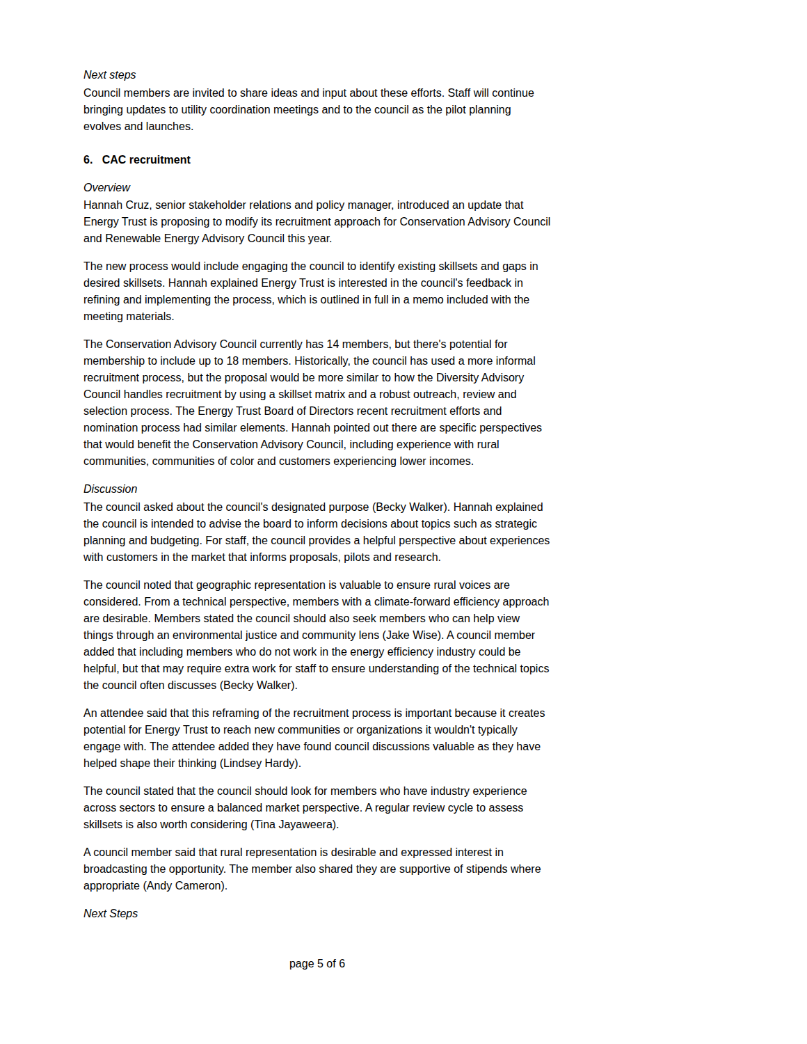Next steps
Council members are invited to share ideas and input about these efforts. Staff will continue bringing updates to utility coordination meetings and to the council as the pilot planning evolves and launches.
6. CAC recruitment
Overview
Hannah Cruz, senior stakeholder relations and policy manager, introduced an update that Energy Trust is proposing to modify its recruitment approach for Conservation Advisory Council and Renewable Energy Advisory Council this year.
The new process would include engaging the council to identify existing skillsets and gaps in desired skillsets. Hannah explained Energy Trust is interested in the council's feedback in refining and implementing the process, which is outlined in full in a memo included with the meeting materials.
The Conservation Advisory Council currently has 14 members, but there's potential for membership to include up to 18 members. Historically, the council has used a more informal recruitment process, but the proposal would be more similar to how the Diversity Advisory Council handles recruitment by using a skillset matrix and a robust outreach, review and selection process. The Energy Trust Board of Directors recent recruitment efforts and nomination process had similar elements. Hannah pointed out there are specific perspectives that would benefit the Conservation Advisory Council, including experience with rural communities, communities of color and customers experiencing lower incomes.
Discussion
The council asked about the council's designated purpose (Becky Walker). Hannah explained the council is intended to advise the board to inform decisions about topics such as strategic planning and budgeting. For staff, the council provides a helpful perspective about experiences with customers in the market that informs proposals, pilots and research.
The council noted that geographic representation is valuable to ensure rural voices are considered. From a technical perspective, members with a climate-forward efficiency approach are desirable. Members stated the council should also seek members who can help view things through an environmental justice and community lens (Jake Wise). A council member added that including members who do not work in the energy efficiency industry could be helpful, but that may require extra work for staff to ensure understanding of the technical topics the council often discusses (Becky Walker).
An attendee said that this reframing of the recruitment process is important because it creates potential for Energy Trust to reach new communities or organizations it wouldn't typically engage with. The attendee added they have found council discussions valuable as they have helped shape their thinking (Lindsey Hardy).
The council stated that the council should look for members who have industry experience across sectors to ensure a balanced market perspective. A regular review cycle to assess skillsets is also worth considering (Tina Jayaweera).
A council member said that rural representation is desirable and expressed interest in broadcasting the opportunity. The member also shared they are supportive of stipends where appropriate (Andy Cameron).
Next Steps
page 5 of 6